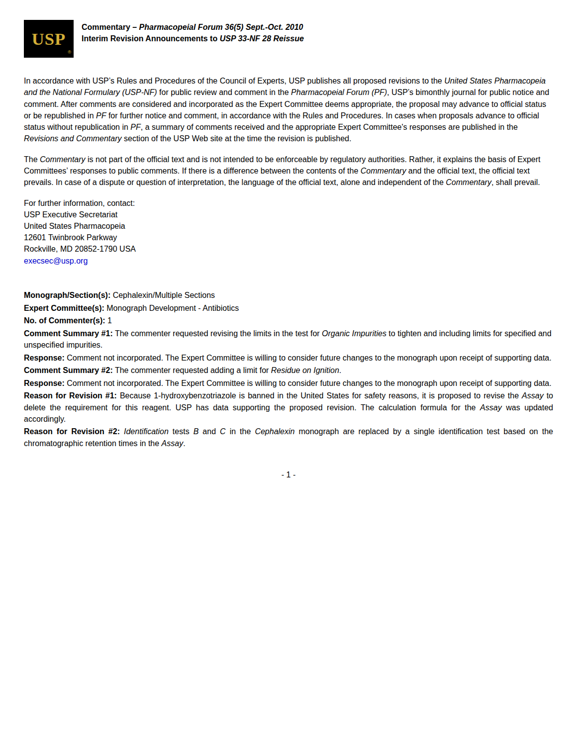USP ®
Commentary – Pharmacopeial Forum 36(5) Sept.-Oct. 2010
Interim Revision Announcements to USP 33-NF 28 Reissue
In accordance with USP’s Rules and Procedures of the Council of Experts, USP publishes all proposed revisions to the United States Pharmacopeia and the National Formulary (USP-NF) for public review and comment in the Pharmacopeial Forum (PF), USP’s bimonthly journal for public notice and comment. After comments are considered and incorporated as the Expert Committee deems appropriate, the proposal may advance to official status or be republished in PF for further notice and comment, in accordance with the Rules and Procedures. In cases when proposals advance to official status without republication in PF, a summary of comments received and the appropriate Expert Committee's responses are published in the Revisions and Commentary section of the USP Web site at the time the revision is published.
The Commentary is not part of the official text and is not intended to be enforceable by regulatory authorities. Rather, it explains the basis of Expert Committees’ responses to public comments. If there is a difference between the contents of the Commentary and the official text, the official text prevails. In case of a dispute or question of interpretation, the language of the official text, alone and independent of the Commentary, shall prevail.
For further information, contact:
USP Executive Secretariat
United States Pharmacopeia
12601 Twinbrook Parkway
Rockville, MD 20852-1790 USA
execsec@usp.org
Monograph/Section(s): Cephalexin/Multiple Sections
Expert Committee(s): Monograph Development - Antibiotics
No. of Commenter(s): 1
Comment Summary #1: The commenter requested revising the limits in the test for Organic Impurities to tighten and including limits for specified and unspecified impurities.
Response: Comment not incorporated. The Expert Committee is willing to consider future changes to the monograph upon receipt of supporting data.
Comment Summary #2: The commenter requested adding a limit for Residue on Ignition.
Response: Comment not incorporated. The Expert Committee is willing to consider future changes to the monograph upon receipt of supporting data.
Reason for Revision #1: Because 1-hydroxybenzotriazole is banned in the United States for safety reasons, it is proposed to revise the Assay to delete the requirement for this reagent. USP has data supporting the proposed revision. The calculation formula for the Assay was updated accordingly.
Reason for Revision #2: Identification tests B and C in the Cephalexin monograph are replaced by a single identification test based on the chromatographic retention times in the Assay.
- 1 -